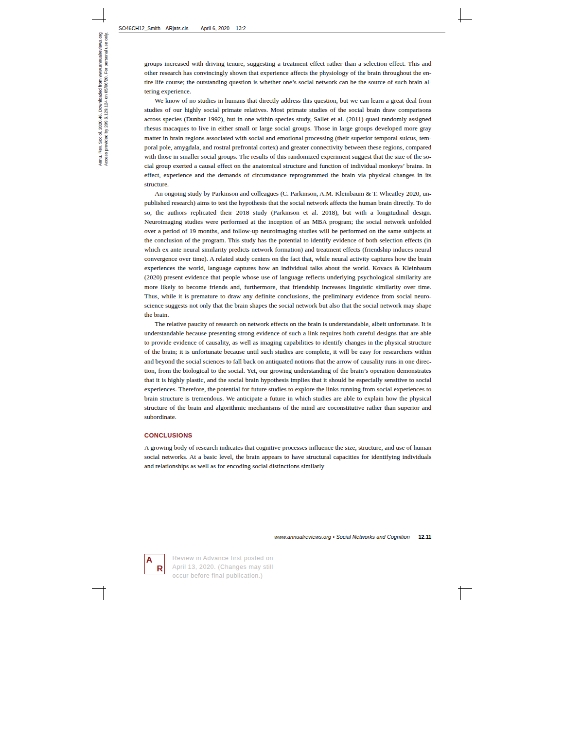SO46CH12_Smith ARjats.cls April 6, 2020 13:2
Annu. Rev. Sociol. 2020.46. Downloaded from www.annualreviews.org
Access provided by 209.6.129.124 on 05/06/20. For personal use only.
groups increased with driving tenure, suggesting a treatment effect rather than a selection effect. This and other research has convincingly shown that experience affects the physiology of the brain throughout the entire life course; the outstanding question is whether one’s social network can be the source of such brain-altering experience.
We know of no studies in humans that directly address this question, but we can learn a great deal from studies of our highly social primate relatives. Most primate studies of the social brain draw comparisons across species (Dunbar 1992), but in one within-species study, Sallet et al. (2011) quasi-randomly assigned rhesus macaques to live in either small or large social groups. Those in large groups developed more gray matter in brain regions associated with social and emotional processing (their superior temporal sulcus, temporal pole, amygdala, and rostral prefrontal cortex) and greater connectivity between these regions, compared with those in smaller social groups. The results of this randomized experiment suggest that the size of the social group exerted a causal effect on the anatomical structure and function of individual monkeys’ brains. In effect, experience and the demands of circumstance reprogrammed the brain via physical changes in its structure.
An ongoing study by Parkinson and colleagues (C. Parkinson, A.M. Kleinbaum & T. Wheatley 2020, unpublished research) aims to test the hypothesis that the social network affects the human brain directly. To do so, the authors replicated their 2018 study (Parkinson et al. 2018), but with a longitudinal design. Neuroimaging studies were performed at the inception of an MBA program; the social network unfolded over a period of 19 months, and follow-up neuroimaging studies will be performed on the same subjects at the conclusion of the program. This study has the potential to identify evidence of both selection effects (in which ex ante neural similarity predicts network formation) and treatment effects (friendship induces neural convergence over time). A related study centers on the fact that, while neural activity captures how the brain experiences the world, language captures how an individual talks about the world. Kovacs & Kleinbaum (2020) present evidence that people whose use of language reflects underlying psychological similarity are more likely to become friends and, furthermore, that friendship increases linguistic similarity over time. Thus, while it is premature to draw any definite conclusions, the preliminary evidence from social neuroscience suggests not only that the brain shapes the social network but also that the social network may shape the brain.
The relative paucity of research on network effects on the brain is understandable, albeit unfortunate. It is understandable because presenting strong evidence of such a link requires both careful designs that are able to provide evidence of causality, as well as imaging capabilities to identify changes in the physical structure of the brain; it is unfortunate because until such studies are complete, it will be easy for researchers within and beyond the social sciences to fall back on antiquated notions that the arrow of causality runs in one direction, from the biological to the social. Yet, our growing understanding of the brain’s operation demonstrates that it is highly plastic, and the social brain hypothesis implies that it should be especially sensitive to social experiences. Therefore, the potential for future studies to explore the links running from social experiences to brain structure is tremendous. We anticipate a future in which studies are able to explain how the physical structure of the brain and algorithmic mechanisms of the mind are coconstitutive rather than superior and subordinate.
CONCLUSIONS
A growing body of research indicates that cognitive processes influence the size, structure, and use of human social networks. At a basic level, the brain appears to have structural capacities for identifying individuals and relationships as well as for encoding social distinctions similarly
www.annualreviews.org • Social Networks and Cognition12.11
AR
Review in Advance first posted on April 13, 2020. (Changes may still occur before final publication.)